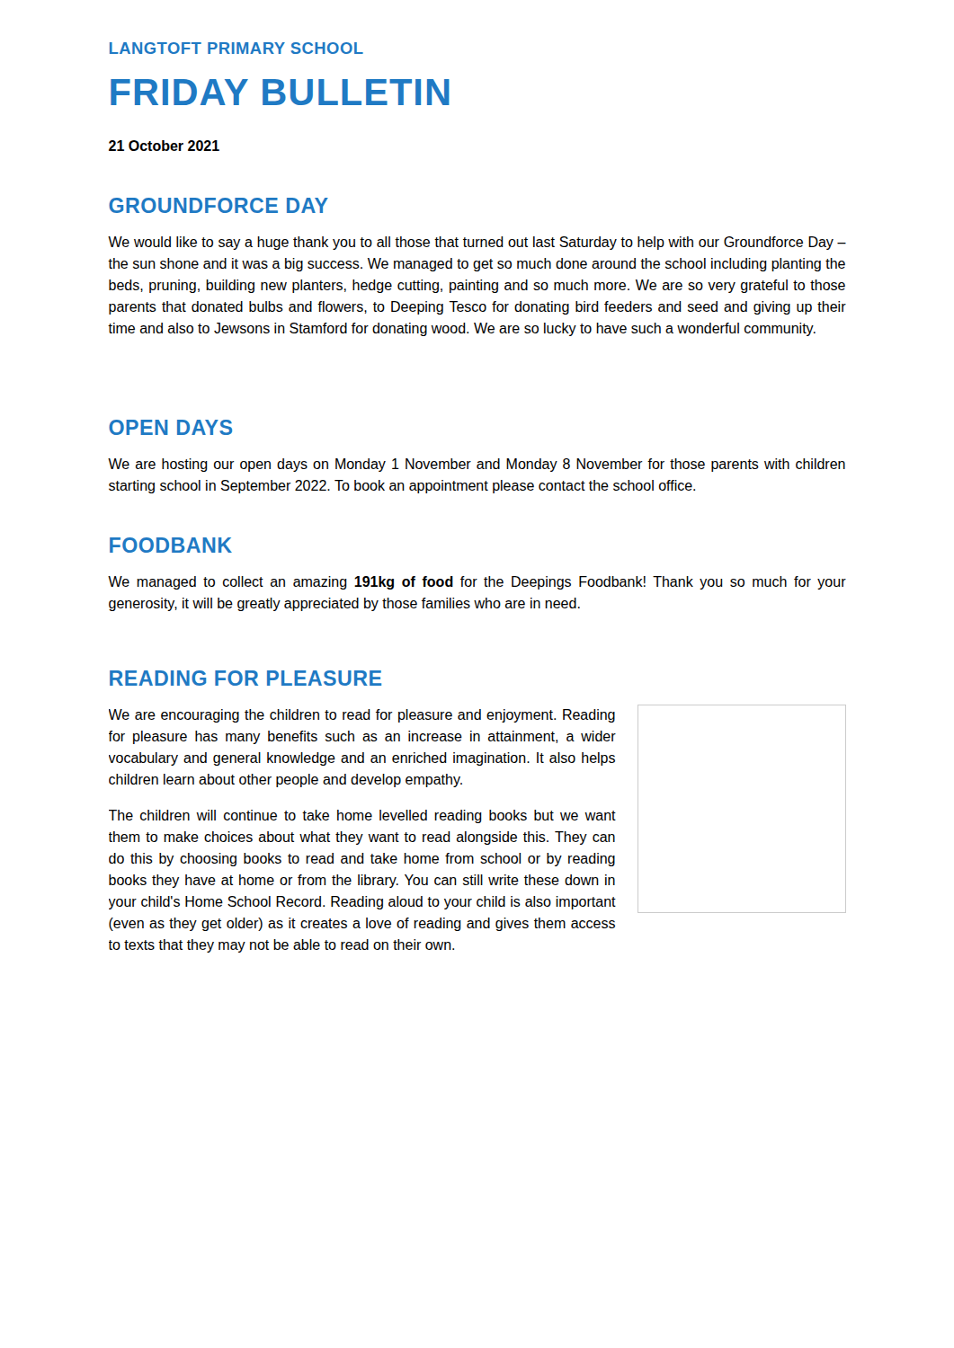LANGTOFT PRIMARY SCHOOL
FRIDAY BULLETIN
21 October 2021
GROUNDFORCE DAY
We would like to say a huge thank you to all those that turned out last Saturday to help with our Groundforce Day – the sun shone and it was a big success. We managed to get so much done around the school including planting the beds, pruning, building new planters, hedge cutting, painting and so much more. We are so very grateful to those parents that donated bulbs and flowers, to Deeping Tesco for donating bird feeders and seed and giving up their time and also to Jewsons in Stamford for donating wood. We are so lucky to have such a wonderful community.
OPEN DAYS
We are hosting our open days on Monday 1 November and Monday 8 November for those parents with children starting school in September 2022. To book an appointment please contact the school office.
FOODBANK
We managed to collect an amazing 191kg of food for the Deepings Foodbank! Thank you so much for your generosity, it will be greatly appreciated by those families who are in need.
READING FOR PLEASURE
We are encouraging the children to read for pleasure and enjoyment. Reading for pleasure has many benefits such as an increase in attainment, a wider vocabulary and general knowledge and an enriched imagination. It also helps children learn about other people and develop empathy.
The children will continue to take home levelled reading books but we want them to make choices about what they want to read alongside this. They can do this by choosing books to read and take home from school or by reading books they have at home or from the library. You can still write these down in your child's Home School Record. Reading aloud to your child is also important (even as they get older) as it creates a love of reading and gives them access to texts that they may not be able to read on their own.